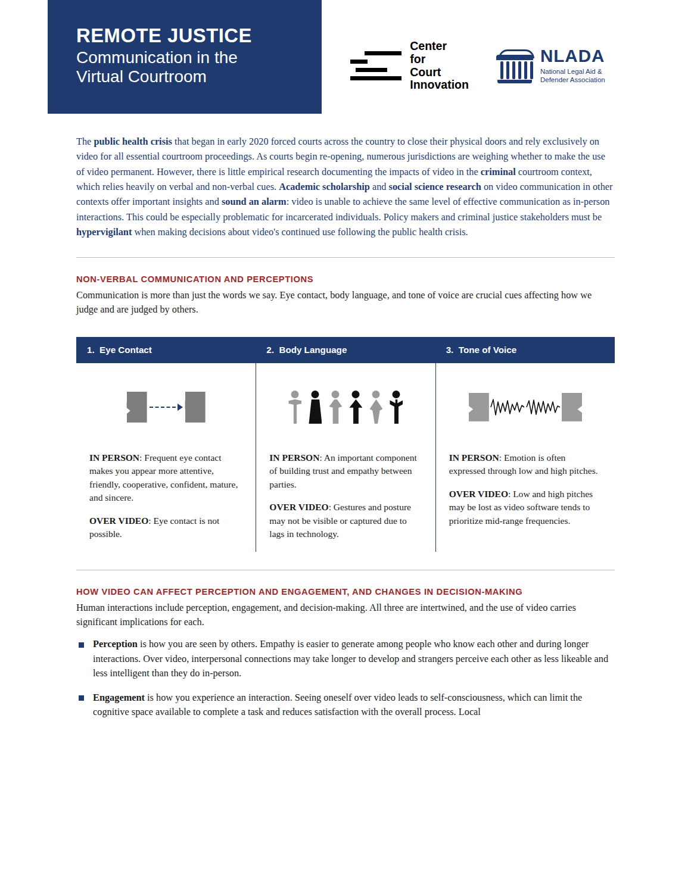Remote Justice Communication in the
Virtual Courtroom
Center
for
Court
Innovation
NLADA
National Legal Aid &
Defender Association
The public health crisis that began in early 2020 forced courts across the country to close their physical doors and rely exclusively on video for all essential courtroom proceedings. As courts begin re-opening, numerous jurisdictions are weighing whether to make the use of video permanent. However, there is little empirical research documenting the impacts of video in the criminal courtroom context, which relies heavily on verbal and non-verbal cues. Academic scholarship and social science research on video communication in other contexts offer important insights and sound an alarm: video is unable to achieve the same level of effective communication as in-person interactions. This could be especially problematic for incarcerated individuals. Policy makers and criminal justice stakeholders must be hypervigilant when making decisions about video's continued use following the public health crisis.
Non-Verbal Communication and Perceptions
Communication is more than just the words we say. Eye contact, body language, and tone of voice are crucial cues affecting how we judge and are judged by others.
1. Eye Contact
2. Body Language
3. Tone of Voice
IN PERSON: Frequent eye contact makes you appear more attentive, friendly, cooperative, confident, mature, and sincere.
OVER VIDEO: Eye contact is not possible.
IN PERSON: An important component of building trust and empathy between parties.
OVER VIDEO: Gestures and posture may not be visible or captured due to lags in technology.
IN PERSON: Emotion is often expressed through low and high pitches.
OVER VIDEO: Low and high pitches may be lost as video software tends to prioritize mid-range frequencies.
How Video Can Affect Perception and Engagement, and Changes in Decision-Making
Human interactions include perception, engagement, and decision-making. All three are intertwined, and the use of video carries significant implications for each.
Perception is how you are seen by others. Empathy is easier to generate among people who know each other and during longer interactions. Over video, interpersonal connections may take longer to develop and strangers perceive each other as less likeable and less intelligent than they do in-person.
Engagement is how you experience an interaction. Seeing oneself over video leads to self-consciousness, which can limit the cognitive space available to complete a task and reduces satisfaction with the overall process. Local